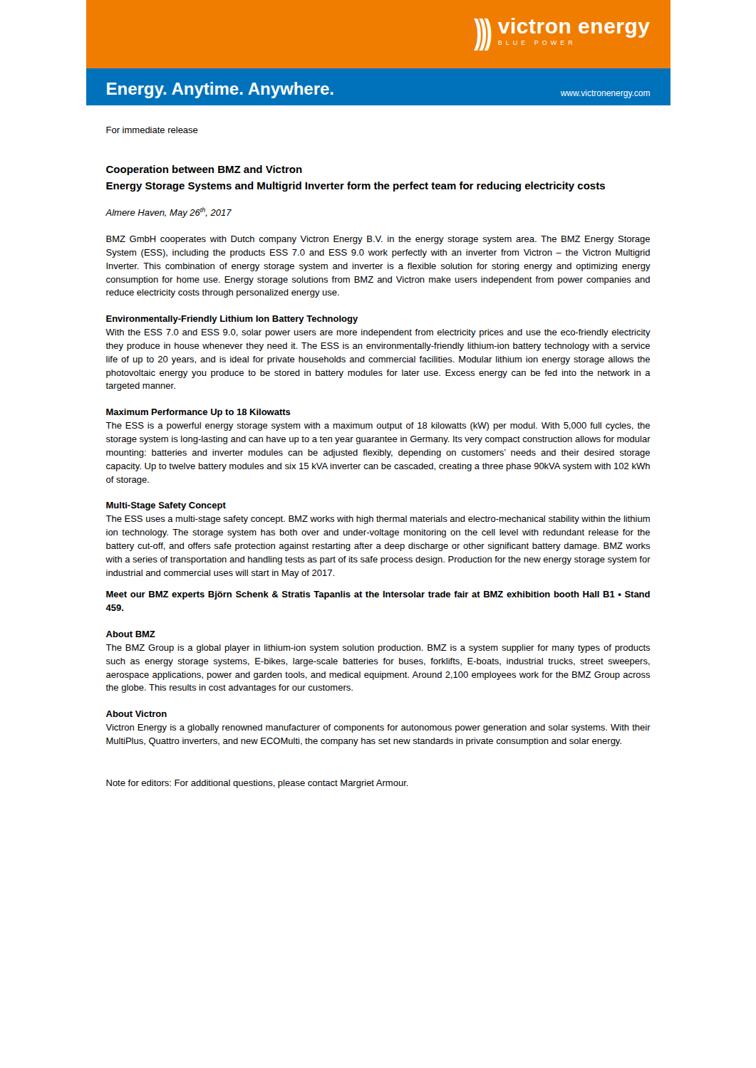))) victron energy
BLUE POWER
Energy. Anytime. Anywhere.
www.victronenergy.com
For immediate release
Cooperation between BMZ and Victron
Energy Storage Systems and Multigrid Inverter form the perfect team for reducing electricity costs
Almere Haven, May 26th, 2017
BMZ GmbH cooperates with Dutch company Victron Energy B.V. in the energy storage system area. The BMZ Energy Storage System (ESS), including the products ESS 7.0 and ESS 9.0 work perfectly with an inverter from Victron – the Victron Multigrid Inverter. This combination of energy storage system and inverter is a flexible solution for storing energy and optimizing energy consumption for home use. Energy storage solutions from BMZ and Victron make users independent from power companies and reduce electricity costs through personalized energy use.
Environmentally-Friendly Lithium Ion Battery Technology
With the ESS 7.0 and ESS 9.0, solar power users are more independent from electricity prices and use the eco-friendly electricity they produce in house whenever they need it. The ESS is an environmentally-friendly lithium-ion battery technology with a service life of up to 20 years, and is ideal for private households and commercial facilities. Modular lithium ion energy storage allows the photovoltaic energy you produce to be stored in battery modules for later use. Excess energy can be fed into the network in a targeted manner.
Maximum Performance Up to 18 Kilowatts
The ESS is a powerful energy storage system with a maximum output of 18 kilowatts (kW) per modul. With 5,000 full cycles, the storage system is long-lasting and can have up to a ten year guarantee in Germany. Its very compact construction allows for modular mounting: batteries and inverter modules can be adjusted flexibly, depending on customers’ needs and their desired storage capacity. Up to twelve battery modules and six 15 kVA inverter can be cascaded, creating a three phase 90kVA system with 102 kWh of storage.
Multi-Stage Safety Concept
The ESS uses a multi-stage safety concept. BMZ works with high thermal materials and electro-mechanical stability within the lithium ion technology. The storage system has both over and under-voltage monitoring on the cell level with redundant release for the battery cut-off, and offers safe protection against restarting after a deep discharge or other significant battery damage. BMZ works with a series of transportation and handling tests as part of its safe process design. Production for the new energy storage system for industrial and commercial uses will start in May of 2017.
Meet our BMZ experts Björn Schenk & Stratis Tapanlis at the Intersolar trade fair at BMZ exhibition booth Hall B1 • Stand 459.
About BMZ
The BMZ Group is a global player in lithium-ion system solution production. BMZ is a system supplier for many types of products such as energy storage systems, E-bikes, large-scale batteries for buses, forklifts, E-boats, industrial trucks, street sweepers, aerospace applications, power and garden tools, and medical equipment. Around 2,100 employees work for the BMZ Group across the globe. This results in cost advantages for our customers.
About Victron
Victron Energy is a globally renowned manufacturer of components for autonomous power generation and solar systems. With their MultiPlus, Quattro inverters, and new ECOMulti, the company has set new standards in private consumption and solar energy.
Note for editors: For additional questions, please contact Margriet Armour.